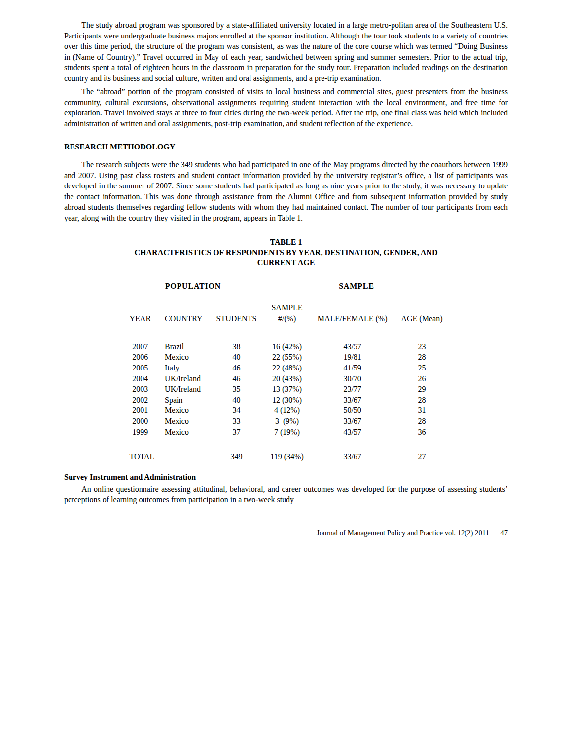The study abroad program was sponsored by a state-affiliated university located in a large metro-politan area of the Southeastern U.S. Participants were undergraduate business majors enrolled at the sponsor institution. Although the tour took students to a variety of countries over this time period, the structure of the program was consistent, as was the nature of the core course which was termed “Doing Business in (Name of Country).” Travel occurred in May of each year, sandwiched between spring and summer semesters. Prior to the actual trip, students spent a total of eighteen hours in the classroom in preparation for the study tour. Preparation included readings on the destination country and its business and social culture, written and oral assignments, and a pre-trip examination.
The “abroad” portion of the program consisted of visits to local business and commercial sites, guest presenters from the business community, cultural excursions, observational assignments requiring student interaction with the local environment, and free time for exploration. Travel involved stays at three to four cities during the two-week period. After the trip, one final class was held which included administration of written and oral assignments, post-trip examination, and student reflection of the experience.
Research Methodology
The research subjects were the 349 students who had participated in one of the May programs directed by the coauthors between 1999 and 2007. Using past class rosters and student contact information provided by the university registrar’s office, a list of participants was developed in the summer of 2007. Since some students had participated as long as nine years prior to the study, it was necessary to update the contact information. This was done through assistance from the Alumni Office and from subsequent information provided by study abroad students themselves regarding fellow students with whom they had maintained contact. The number of tour participants from each year, along with the country they visited in the program, appears in Table 1.
Table 1
Characteristics of Respondents by Year, Destination, Gender, and
Current Age
| POPULATION | SAMPLE |
| --- | --- |
| | | | SAMPLE | | |
| YEAR | COUNTRY | STUDENTS | #/(%) | MALE/FEMALE (%) | AGE (Mean) |
| 2007 | Brazil | 38 | 16 (42%) | 43/57 | 23 |
| 2006 | Mexico | 40 | 22 (55%) | 19/81 | 28 |
| 2005 | Italy | 46 | 22 (48%) | 41/59 | 25 |
| 2004 | UK/Ireland | 46 | 20 (43%) | 30/70 | 26 |
| 2003 | UK/Ireland | 35 | 13 (37%) | 23/77 | 29 |
| 2002 | Spain | 40 | 12 (30%) | 33/67 | 28 |
| 2001 | Mexico | 34 | 4 (12%) | 50/50 | 31 |
| 2000 | Mexico | 33 | 3 (9%) | 33/67 | 28 |
| 1999 | Mexico | 37 | 7 (19%) | 43/57 | 36 |
| TOTAL | 349 | 119 (34%) | 33/67 | 27 |
Survey Instrument and Administration
An online questionnaire assessing attitudinal, behavioral, and career outcomes was developed for the purpose of assessing students’ perceptions of learning outcomes from participation in a two-week study
Journal of Management Policy and Practice vol. 12(2) 201147